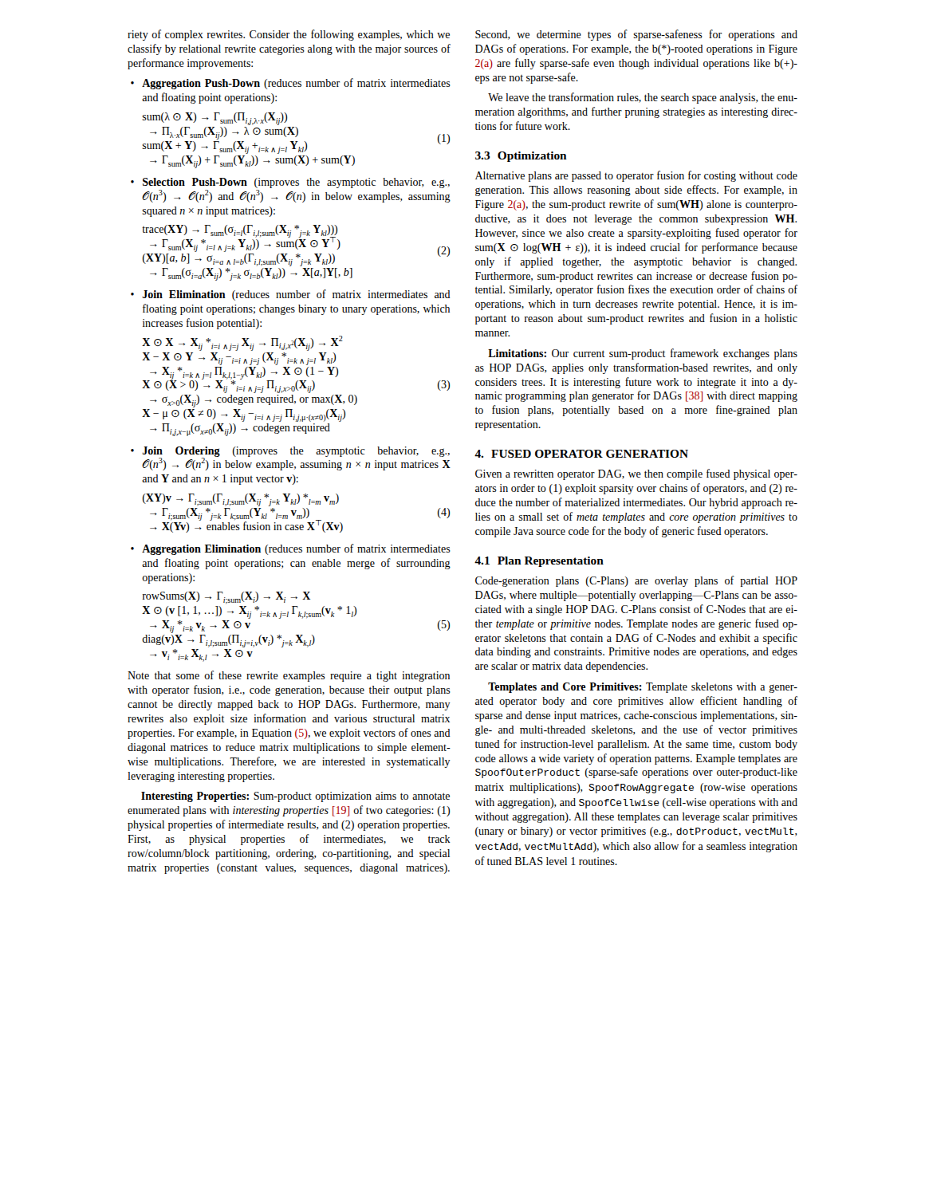riety of complex rewrites. Consider the following examples, which we classify by relational rewrite categories along with the major sources of performance improvements:
Aggregation Push-Down (reduces number of matrix intermediates and floating point operations):
sum(λ ⊙ X) → Γsum(Πi,j,λ·x(Xij)) → Πλ·x(Γsum(Xij)) → λ ⊙ sum(X) sum(X + Y) → Γsum(Xij +i=k ∧ j=l Ykl) → Γsum(Xij) + Γsum(Ykl)) → sum(X) + sum(Y)
(1)
Selection Push-Down (improves the asymptotic behavior, e.g., 𝒪(n3) → 𝒪(n2) and 𝒪(n3) → 𝒪(n) in below examples, assuming squared n × n input matrices):
trace(XY) → Γsum(σi=l(Γi,l;sum(Xij *j=k Ykl))) → Γsum(Xij *i=l ∧ j=k Ykl)) → sum(X ⊙ Y⊤) (XY)[a, b] → σi=a ∧ l=b(Γi,l;sum(Xij *j=k Ykl)) → Γsum(σi=a(Xij) *j=k σl=b(Ykl)) → X[a,]Y[, b]
(2)
Join Elimination (reduces number of matrix intermediates and floating point operations; changes binary to unary operations, which increases fusion potential):
X ⊙ X → Xij *i=i ∧ j=j Xij → Πi,j,x2(Xij) → X2 X − X ⊙ Y → Xij −i=i ∧ j=j (Xij *i=k ∧ j=l Ykl) → Xij *i=k ∧ j=l Πk,l,1−y(Ykl) → X ⊙ (1 − Y) X ⊙ (X > 0) → Xij *i=i ∧ j=j Πi,j,x>0(Xij) → σx>0(Xij) → codegen required, or max(X, 0) X − μ ⊙ (X ≠ 0) → Xij −i=i ∧ j=j Πi,j,μ·(x≠0)(Xij) → Πi,j,x−μ(σx≠0(Xij)) → codegen required
(3)
Join Ordering (improves the asymptotic behavior, e.g., 𝒪(n3) → 𝒪(n2) in below example, assuming n × n input matrices X and Y and an n × 1 input vector v):
(XY)v → Γi;sum(Γi,l;sum(Xij *j=k Ykl) *l=m vm) → Γi;sum(Xij *j=k Γk;sum(Ykl *l=m vm)) → X(Yv) → enables fusion in case X⊤(Xv)
(4)
Aggregation Elimination (reduces number of matrix intermediates and floating point operations; can enable merge of surrounding operations):
rowSums(X) → Γi;sum(Xi) → Xi → X X ⊙ (v [1, 1, …]) → Xij *i=k ∧ j=l Γk,l;sum(vk * 1l) → Xij *i=k vk → X ⊙ v diag(v)X → Γi,l;sum(Πi,j=i,v(vi) *j=k Xk,l) → vi *i=k Xk,l → X ⊙ v
(5)
Note that some of these rewrite examples require a tight integration with operator fusion, i.e., code generation, because their output plans cannot be directly mapped back to HOP DAGs. Furthermore, many rewrites also exploit size information and various structural matrix properties. For example, in Equation (5), we exploit vectors of ones and diagonal matrices to reduce matrix multiplications to simple element-wise multiplications. Therefore, we are interested in systematically leveraging interesting properties.
Interesting Properties: Sum-product optimization aims to annotate enumerated plans with interesting properties [19] of two categories: (1) physical properties of intermediate results, and (2) operation properties. First, as physical properties of intermediates, we track row/column/block partitioning, ordering, co-partitioning, and special matrix properties (constant values, sequences, diagonal matrices). Second, we determine types of sparse-safeness for operations and DAGs of operations. For example, the b(*)-rooted operations in Figure 2(a) are fully sparse-safe even though individual operations like b(+)-eps are not sparse-safe.
We leave the transformation rules, the search space analysis, the enumeration algorithms, and further pruning strategies as interesting directions for future work.
3.3 Optimization
Alternative plans are passed to operator fusion for costing without code generation. This allows reasoning about side effects. For example, in Figure 2(a), the sum-product rewrite of sum(WH) alone is counterproductive, as it does not leverage the common subexpression WH. However, since we also create a sparsity-exploiting fused operator for sum(X ⊙ log(WH + ε)), it is indeed crucial for performance because only if applied together, the asymptotic behavior is changed. Furthermore, sum-product rewrites can increase or decrease fusion potential. Similarly, operator fusion fixes the execution order of chains of operations, which in turn decreases rewrite potential. Hence, it is important to reason about sum-product rewrites and fusion in a holistic manner.
Limitations: Our current sum-product framework exchanges plans as HOP DAGs, applies only transformation-based rewrites, and only considers trees. It is interesting future work to integrate it into a dynamic programming plan generator for DAGs [38] with direct mapping to fusion plans, potentially based on a more fine-grained plan representation.
4. FUSED OPERATOR GENERATION
Given a rewritten operator DAG, we then compile fused physical operators in order to (1) exploit sparsity over chains of operators, and (2) reduce the number of materialized intermediates. Our hybrid approach relies on a small set of meta templates and core operation primitives to compile Java source code for the body of generic fused operators.
4.1 Plan Representation
Code-generation plans (C-Plans) are overlay plans of partial HOP DAGs, where multiple—potentially overlapping—C-Plans can be associated with a single HOP DAG. C-Plans consist of C-Nodes that are either template or primitive nodes. Template nodes are generic fused operator skeletons that contain a DAG of C-Nodes and exhibit a specific data binding and constraints. Primitive nodes are operations, and edges are scalar or matrix data dependencies.
Templates and Core Primitives: Template skeletons with a generated operator body and core primitives allow efficient handling of sparse and dense input matrices, cache-conscious implementations, single- and multi-threaded skeletons, and the use of vector primitives tuned for instruction-level parallelism. At the same time, custom body code allows a wide variety of operation patterns. Example templates are SpoofOuterProduct (sparse-safe operations over outer-product-like matrix multiplications), SpoofRowAggregate (row-wise operations with aggregation), and SpoofCellwise (cell-wise operations with and without aggregation). All these templates can leverage scalar primitives (unary or binary) or vector primitives (e.g., dotProduct, vectMult, vectAdd, vectMultAdd), which also allow for a seamless integration of tuned BLAS level 1 routines.